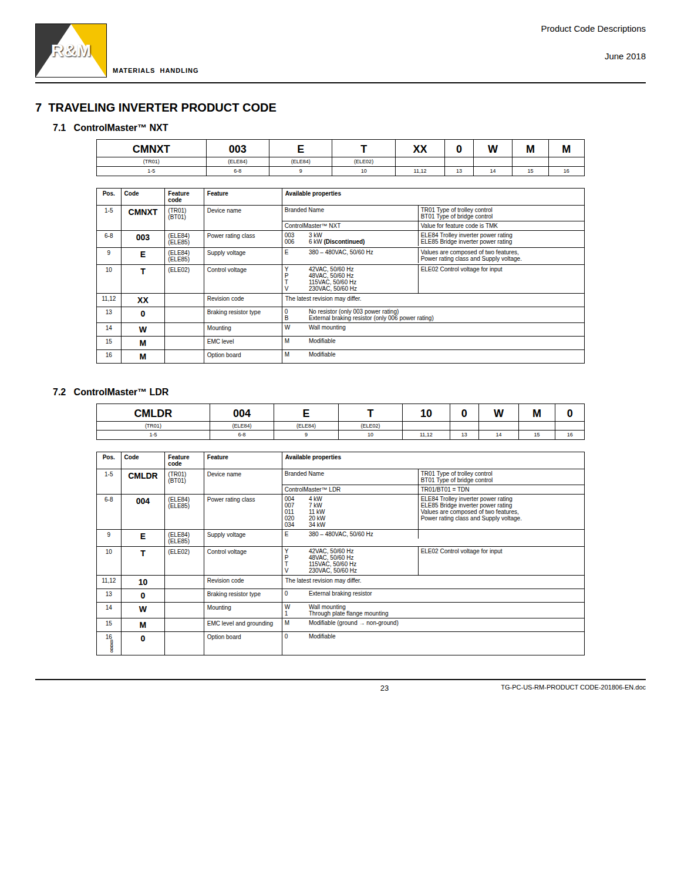R&M
MATERIALS HANDLING
Product Code Descriptions
June 2018
7 TRAVELING INVERTER PRODUCT CODE
7.1 ControlMaster™ NXT
| CMNXT | 003 | E | T | XX | 0 | W | M | M |
| (TR01) | (ELE84) | (ELE84) | (ELE02) | | | | | |
| 1-5 | 6-8 | 9 | 10 | 11,12 | 13 | 14 | 15 | 16 |
| Pos. | Code | Feature code | Feature | Available properties |
| --- | --- | --- | --- | --- |
| 1-5 | CMNXT | (TR01) (BT01) | Device name | / Branded Name / TR01 Type of trolley control BT01 Type of bridge control / / ControlMaster™ NXT / Value for feature code is TMK / |
| 6-8 | 003 | (ELE84) (ELE85) | Power rating class | / 003 006 / 3 kW 6 kW (Discontinued) / ELE84 Trolley inverter power rating ELE85 Bridge inverter power rating / |
| 9 | E | (ELE84) (ELE85) | Supply voltage | / E / 380 – 480VAC, 50/60 Hz / Values are composed of two features, Power rating class and Supply voltage. / |
| 10 | T | (ELE02) | Control voltage | / Y P T V / 42VAC, 50/60 Hz 48VAC, 50/60 Hz 115VAC, 50/60 Hz 230VAC, 50/60 Hz / ELE02 Control voltage for input / |
| 11,12 | XX | | Revision code | The latest revision may differ. |
| 13 | 0 | | Braking resistor type | / 0 B / No resistor (only 003 power rating) External braking resistor (only 006 power rating) / |
| 14 | W | | Mounting | / W / Wall mounting / |
| 15 | M | | EMC level | / M / Modifiable / |
| 16 | M | | Option board | / M / Modifiable / |
7.2 ControlMaster™ LDR
| CMLDR | 004 | E | T | 10 | 0 | W | M | 0 |
| (TR01) | (ELE84) | (ELE84) | (ELE02) | | | | | |
| 1-5 | 6-8 | 9 | 10 | 11,12 | 13 | 14 | 15 | 16 |
| Pos. | Code | Feature code | Feature | Available properties |
| --- | --- | --- | --- | --- |
| 1-5 | CMLDR | (TR01) (BT01) | Device name | / Branded Name / TR01 Type of trolley control BT01 Type of bridge control / / ControlMaster™ LDR / TR01/BT01 = TDN / |
| 6-8 | 004 | (ELE84) (ELE85) | Power rating class | / 004 007 011 020 034 / 4 kW 7 kW 11 kW 20 kW 34 kW / ELE84 Trolley inverter power rating ELE85 Bridge inverter power rating Values are composed of two features, Power rating class and Supply voltage. / |
| 9 | E | (ELE84) (ELE85) | Supply voltage | / E / 380 – 480VAC, 50/60 Hz / / |
| 10 | T | (ELE02) | Control voltage | / Y P T V / 42VAC, 50/60 Hz 48VAC, 50/60 Hz 115VAC, 50/60 Hz 230VAC, 50/60 Hz / ELE02 Control voltage for input / |
| 11,12 | 10 | | Revision code | The latest revision may differ. |
| 13 | 0 | | Braking resistor type | / 0 / External braking resistor / |
| 14 | W | | Mounting | / W 1 / Wall mounting Through plate flange mounting / |
| 15 | M | | EMC level and grounding | / M / Modifiable (ground → non-ground) / |
| 16 8 8 8 8 | 0 | | Option board | / 0 / Modifiable / |
23
TG-PC-US-RM-PRODUCT CODE-201806-EN.doc